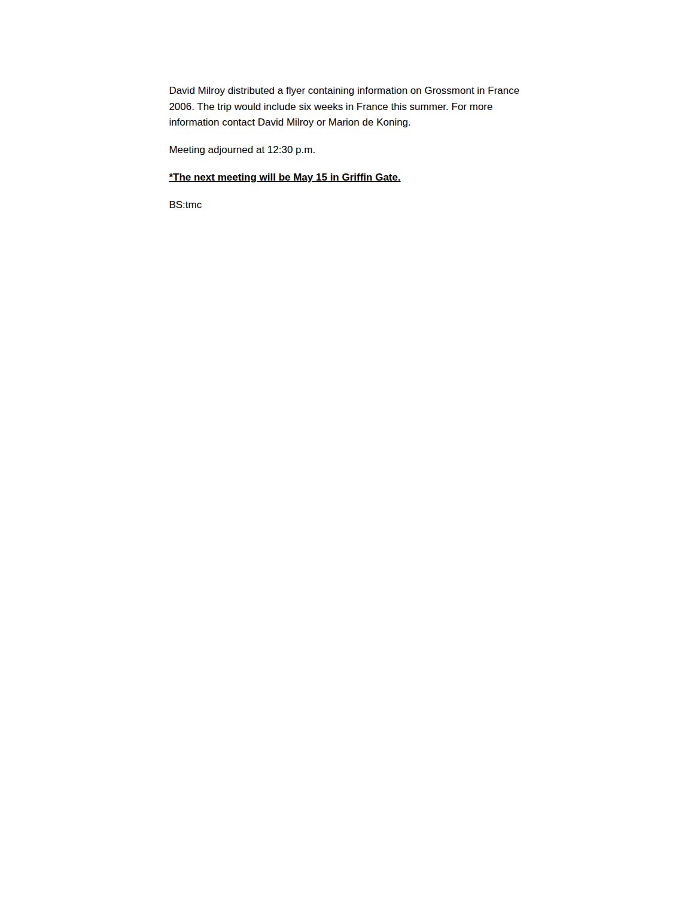David Milroy distributed a flyer containing information on Grossmont in France 2006. The trip would include six weeks in France this summer. For more information contact David Milroy or Marion de Koning.
Meeting adjourned at 12:30 p.m.
*The next meeting will be May 15 in Griffin Gate.
BS:tmc